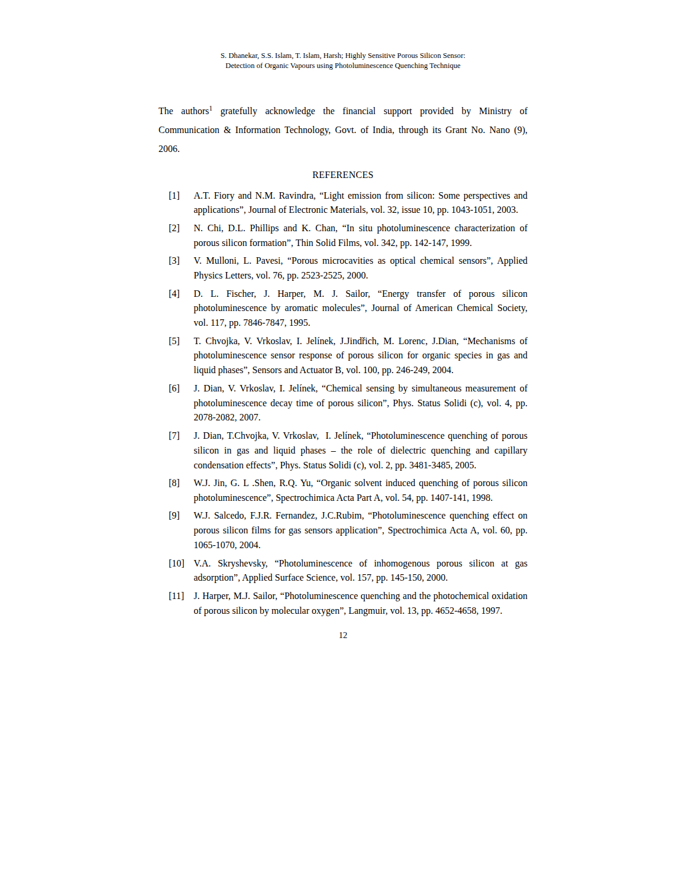S. Dhanekar, S.S. Islam, T. Islam, Harsh; Highly Sensitive Porous Silicon Sensor:
Detection of Organic Vapours using Photoluminescence Quenching Technique
The authors1 gratefully acknowledge the financial support provided by Ministry of Communication & Information Technology, Govt. of India, through its Grant No. Nano (9), 2006.
REFERENCES
[1] A.T. Fiory and N.M. Ravindra, “Light emission from silicon: Some perspectives and applications”, Journal of Electronic Materials, vol. 32, issue 10, pp. 1043-1051, 2003.
[2] N. Chi, D.L. Phillips and K. Chan, “In situ photoluminescence characterization of porous silicon formation”, Thin Solid Films, vol. 342, pp. 142-147, 1999.
[3] V. Mulloni, L. Pavesi, “Porous microcavities as optical chemical sensors”, Applied Physics Letters, vol. 76, pp. 2523-2525, 2000.
[4] D. L. Fischer, J. Harper, M. J. Sailor, “Energy transfer of porous silicon photoluminescence by aromatic molecules”, Journal of American Chemical Society, vol. 117, pp. 7846-7847, 1995.
[5] T. Chvojka, V. Vrkoslav, I. Jelínek, J.Jindřich, M. Lorenc, J.Dian, “Mechanisms of photoluminescence sensor response of porous silicon for organic species in gas and liquid phases”, Sensors and Actuator B, vol. 100, pp. 246-249, 2004.
[6] J. Dian, V. Vrkoslav, I. Jelínek, “Chemical sensing by simultaneous measurement of photoluminescence decay time of porous silicon”, Phys. Status Solidi (c), vol. 4, pp. 2078-2082, 2007.
[7] J. Dian, T.Chvojka, V. Vrkoslav, I. Jelínek, “Photoluminescence quenching of porous silicon in gas and liquid phases – the role of dielectric quenching and capillary condensation effects”, Phys. Status Solidi (c), vol. 2, pp. 3481-3485, 2005.
[8] W.J. Jin, G. L .Shen, R.Q. Yu, “Organic solvent induced quenching of porous silicon photoluminescence”, Spectrochimica Acta Part A, vol. 54, pp. 1407-141, 1998.
[9] W.J. Salcedo, F.J.R. Fernandez, J.C.Rubim, “Photoluminescence quenching effect on porous silicon films for gas sensors application”, Spectrochimica Acta A, vol. 60, pp. 1065-1070, 2004.
[10] V.A. Skryshevsky, “Photoluminescence of inhomogenous porous silicon at gas adsorption”, Applied Surface Science, vol. 157, pp. 145-150, 2000.
[11] J. Harper, M.J. Sailor, “Photoluminescence quenching and the photochemical oxidation of porous silicon by molecular oxygen”, Langmuir, vol. 13, pp. 4652-4658, 1997.
12